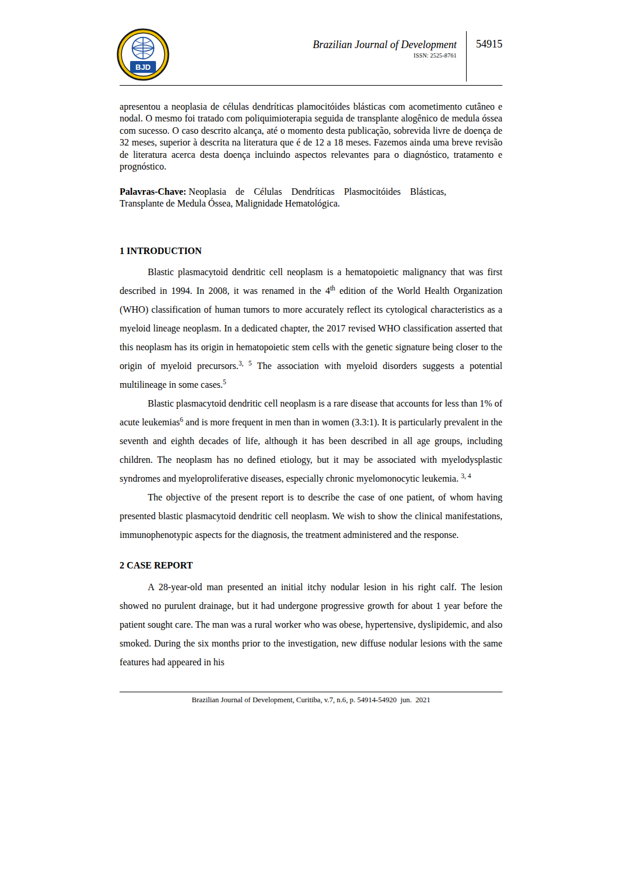BJD
Brazilian Journal of Development
ISSN: 2525-8761
54915
apresentou a neoplasia de células dendríticas plamocitóides blásticas com acometimento cutâneo e nodal. O mesmo foi tratado com poliquimioterapia seguida de transplante alogênico de medula óssea com sucesso. O caso descrito alcança, até o momento desta publicação, sobrevida livre de doença de 32 meses, superior à descrita na literatura que é de 12 a 18 meses. Fazemos ainda uma breve revisão de literatura acerca desta doença incluindo aspectos relevantes para o diagnóstico, tratamento e prognóstico.
Palavras-Chave: Neoplasia de Células Dendríticas Plasmocitóides Blásticas,
Transplante de Medula Óssea, Malignidade Hematológica.
1 INTRODUCTION
Blastic plasmacytoid dendritic cell neoplasm is a hematopoietic malignancy that was first described in 1994. In 2008, it was renamed in the 4th edition of the World Health Organization (WHO) classification of human tumors to more accurately reflect its cytological characteristics as a myeloid lineage neoplasm. In a dedicated chapter, the 2017 revised WHO classification asserted that this neoplasm has its origin in hematopoietic stem cells with the genetic signature being closer to the origin of myeloid precursors.3, 5 The association with myeloid disorders suggests a potential multilineage in some cases.5
Blastic plasmacytoid dendritic cell neoplasm is a rare disease that accounts for less than 1% of acute leukemias6 and is more frequent in men than in women (3.3:1). It is particularly prevalent in the seventh and eighth decades of life, although it has been described in all age groups, including children. The neoplasm has no defined etiology, but it may be associated with myelodysplastic syndromes and myeloproliferative diseases, especially chronic myelomonocytic leukemia. 3, 4
The objective of the present report is to describe the case of one patient, of whom having presented blastic plasmacytoid dendritic cell neoplasm. We wish to show the clinical manifestations, immunophenotypic aspects for the diagnosis, the treatment administered and the response.
2 CASE REPORT
A 28-year-old man presented an initial itchy nodular lesion in his right calf. The lesion showed no purulent drainage, but it had undergone progressive growth for about 1 year before the patient sought care. The man was a rural worker who was obese, hypertensive, dyslipidemic, and also smoked. During the six months prior to the investigation, new diffuse nodular lesions with the same features had appeared in his
Brazilian Journal of Development, Curitiba, v.7, n.6, p. 54914-54920 jun. 2021